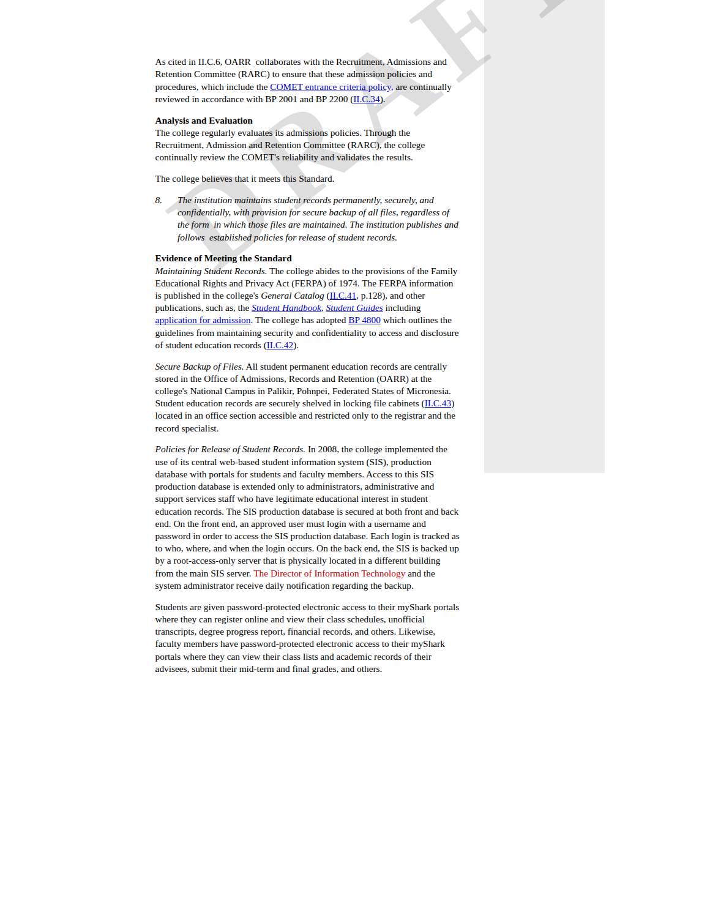DRAFT
As cited in II.C.6, OARR collaborates with the Recruitment, Admissions and Retention Committee (RARC) to ensure that these admission policies and procedures, which include the COMET entrance criteria policy, are continually reviewed in accordance with BP 2001 and BP 2200 (II.C.34).
Analysis and Evaluation
The college regularly evaluates its admissions policies. Through the Recruitment, Admission and Retention Committee (RARC), the college continually review the COMET's reliability and validates the results.
The college believes that it meets this Standard.
8.
The institution maintains student records permanently, securely, and confidentially, with provision for secure backup of all files, regardless of the form in which those files are maintained. The institution publishes and follows established policies for release of student records.
Evidence of Meeting the Standard
Maintaining Student Records. The college abides to the provisions of the Family Educational Rights and Privacy Act (FERPA) of 1974. The FERPA information is published in the college's General Catalog (II.C.41, p.128), and other publications, such as, the Student Handbook, Student Guides including application for admission. The college has adopted BP 4800 which outlines the guidelines from maintaining security and confidentiality to access and disclosure of student education records (II.C.42).
Secure Backup of Files. All student permanent education records are centrally stored in the Office of Admissions, Records and Retention (OARR) at the college's National Campus in Palikir, Pohnpei, Federated States of Micronesia. Student education records are securely shelved in locking file cabinets (II.C.43) located in an office section accessible and restricted only to the registrar and the record specialist.
Policies for Release of Student Records. In 2008, the college implemented the use of its central web-based student information system (SIS), production database with portals for students and faculty members. Access to this SIS production database is extended only to administrators, administrative and support services staff who have legitimate educational interest in student education records. The SIS production database is secured at both front and back end. On the front end, an approved user must login with a username and password in order to access the SIS production database. Each login is tracked as to who, where, and when the login occurs. On the back end, the SIS is backed up by a root-access-only server that is physically located in a different building from the main SIS server. The Director of Information Technology and the system administrator receive daily notification regarding the backup.
Students are given password-protected electronic access to their myShark portals where they can register online and view their class schedules, unofficial transcripts, degree progress report, financial records, and others. Likewise, faculty members have password-protected electronic access to their myShark portals where they can view their class lists and academic records of their advisees, submit their mid-term and final grades, and others.